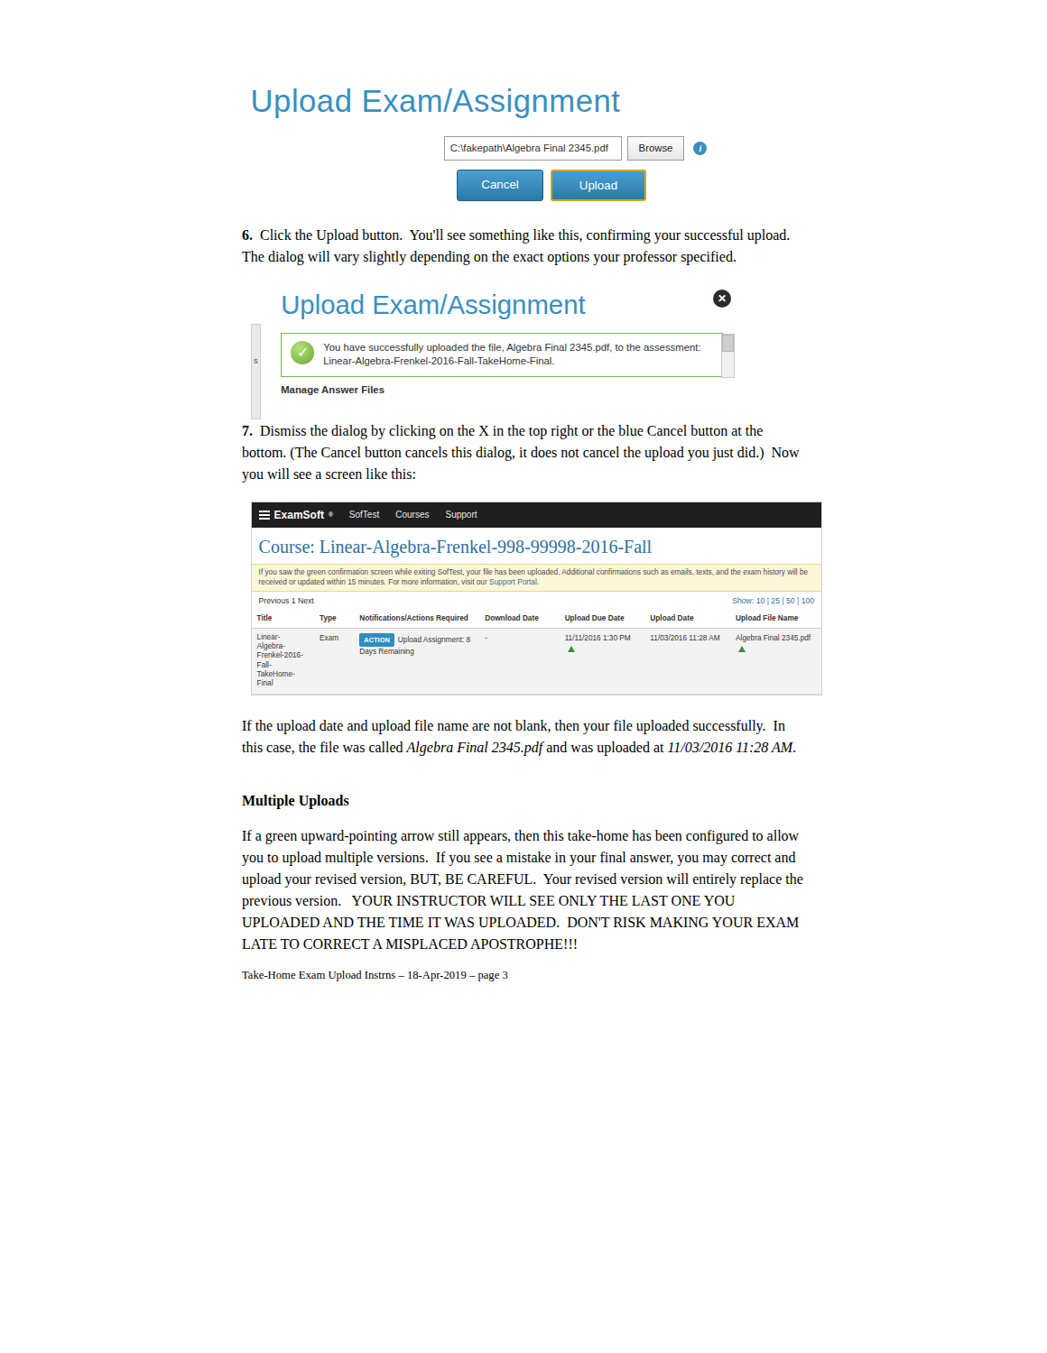Upload Exam/Assignment
C:\fakepath\Algebra Final 2345.pdf
Browse
i
Cancel
Upload
6. Click the Upload button. You'll see something like this, confirming your successful upload. The dialog will vary slightly depending on the exact options your professor specified.
s
Upload Exam/Assignment
✕
✓
You have successfully uploaded the file, Algebra Final 2345.pdf, to the assessment: Linear-Algebra-Frenkel-2016-Fall-TakeHome-Final.
Manage Answer Files
7. Dismiss the dialog by clicking on the X in the top right or the blue Cancel button at the bottom. (The Cancel button cancels this dialog, it does not cancel the upload you just did.) Now you will see a screen like this:
ExamSoft® SofTest Courses Support
Course: Linear-Algebra-Frenkel-998-99998-2016-Fall
If you saw the green confirmation screen while exiting SofTest, your file has been uploaded. Additional confirmations such as emails, texts, and the exam history will be received or updated within 15 minutes. For more information, visit our Support Portal.
Previous 1 Next Show: 10 | 25 | 50 | 100
| Title | Type | Notifications/Actions Required | Download Date | Upload Due Date | Upload Date | Upload File Name |
| --- | --- | --- | --- | --- | --- | --- |
| Linear- Algebra- Frenkel-2016- Fall- TakeHome- Final | Exam | ACTION Upload Assignment: 8 Days Remaining | - | 11/11/2016 1:30 PM | 11/03/2016 11:28 AM | Algebra Final 2345.pdf |
If the upload date and upload file name are not blank, then your file uploaded successfully. In this case, the file was called Algebra Final 2345.pdf and was uploaded at 11/03/2016 11:28 AM.
Multiple Uploads
If a green upward-pointing arrow still appears, then this take-home has been configured to allow you to upload multiple versions. If you see a mistake in your final answer, you may correct and upload your revised version, BUT, BE CAREFUL. Your revised version will entirely replace the previous version. YOUR INSTRUCTOR WILL SEE ONLY THE LAST ONE YOU UPLOADED AND THE TIME IT WAS UPLOADED. DON'T RISK MAKING YOUR EXAM LATE TO CORRECT A MISPLACED APOSTROPHE!!!
Take-Home Exam Upload Instrns – 18-Apr-2019 – page 3